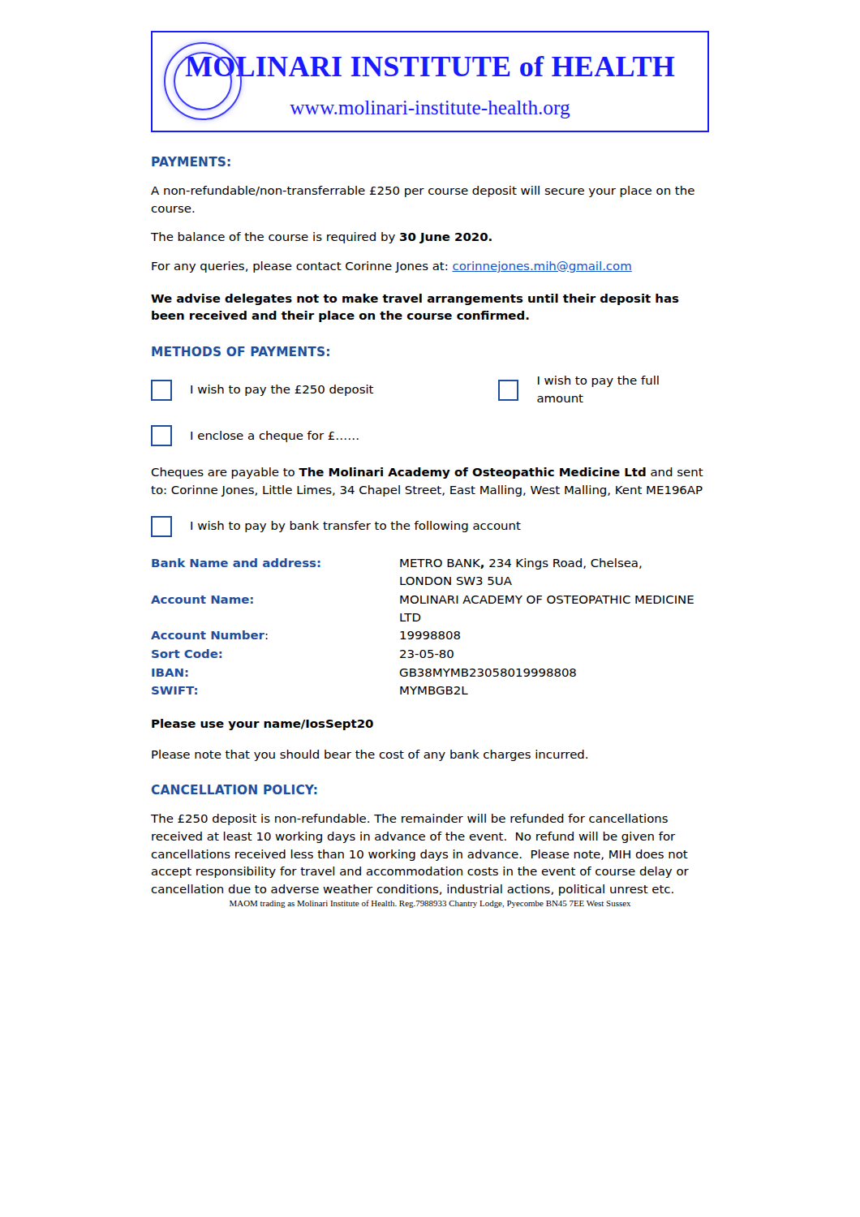MOLINARI INSTITUTE of HEALTH
www.molinari-institute-health.org
PAYMENTS:
A non-refundable/non-transferrable £250 per course deposit will secure your place on the course.
The balance of the course is required by 30 June 2020.
For any queries, please contact Corinne Jones at: corinnejones.mih@gmail.com
We advise delegates not to make travel arrangements until their deposit has been received and their place on the course confirmed.
METHODS OF PAYMENTS:
I wish to pay the £250 deposit
I wish to pay the full amount
I enclose a cheque for £……
Cheques are payable to The Molinari Academy of Osteopathic Medicine Ltd and sent to: Corinne Jones, Little Limes, 34 Chapel Street, East Malling, West Malling, Kent ME196AP
I wish to pay by bank transfer to the following account
| Bank Name and address: | METRO BANK , 234 Kings Road, Chelsea, |
| | LONDON SW3 5UA |
| Account Name: | MOLINARI ACADEMY OF OSTEOPATHIC MEDICINE LTD |
| Account Number : | 19998808 |
| Sort Code: | 23-05-80 |
| IBAN: | GB38MYMB23058019998808 |
| SWIFT: | MYMBGB2L |
Please use your name/IosSept20
Please note that you should bear the cost of any bank charges incurred.
CANCELLATION POLICY:
The £250 deposit is non-refundable. The remainder will be refunded for cancellations received at least 10 working days in advance of the event. No refund will be given for cancellations received less than 10 working days in advance. Please note, MIH does not accept responsibility for travel and accommodation costs in the event of course delay or cancellation due to adverse weather conditions, industrial actions, political unrest etc.
MAOM trading as Molinari Institute of Health. Reg.7988933 Chantry Lodge, Pyecombe BN45 7EE West Sussex